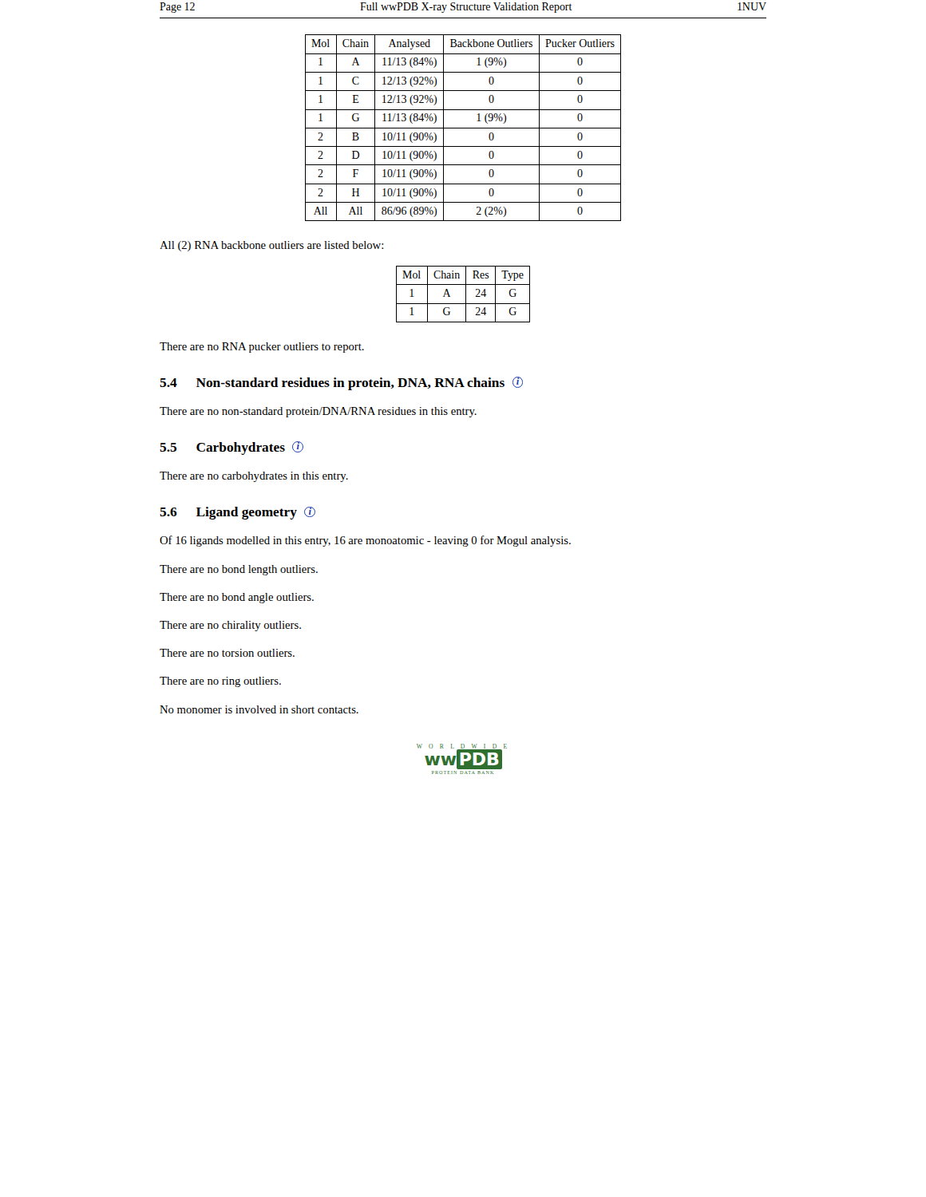Page 12
Full wwPDB X-ray Structure Validation Report
1NUV
| Mol | Chain | Analysed | Backbone Outliers | Pucker Outliers |
| --- | --- | --- | --- | --- |
| 1 | A | 11/13 (84%) | 1 (9%) | 0 |
| 1 | C | 12/13 (92%) | 0 | 0 |
| 1 | E | 12/13 (92%) | 0 | 0 |
| 1 | G | 11/13 (84%) | 1 (9%) | 0 |
| 2 | B | 10/11 (90%) | 0 | 0 |
| 2 | D | 10/11 (90%) | 0 | 0 |
| 2 | F | 10/11 (90%) | 0 | 0 |
| 2 | H | 10/11 (90%) | 0 | 0 |
| All | All | 86/96 (89%) | 2 (2%) | 0 |
All (2) RNA backbone outliers are listed below:
| Mol | Chain | Res | Type |
| --- | --- | --- | --- |
| 1 | A | 24 | G |
| 1 | G | 24 | G |
There are no RNA pucker outliers to report.
5.4 Non-standard residues in protein, DNA, RNA chains i
There are no non-standard protein/DNA/RNA residues in this entry.
5.5 Carbohydrates i
There are no carbohydrates in this entry.
5.6 Ligand geometry i
Of 16 ligands modelled in this entry, 16 are monoatomic - leaving 0 for Mogul analysis.
There are no bond length outliers.
There are no bond angle outliers.
There are no chirality outliers.
There are no torsion outliers.
There are no ring outliers.
No monomer is involved in short contacts.
W O R L D W I D E
ww PDB
PROTEIN DATA BANK